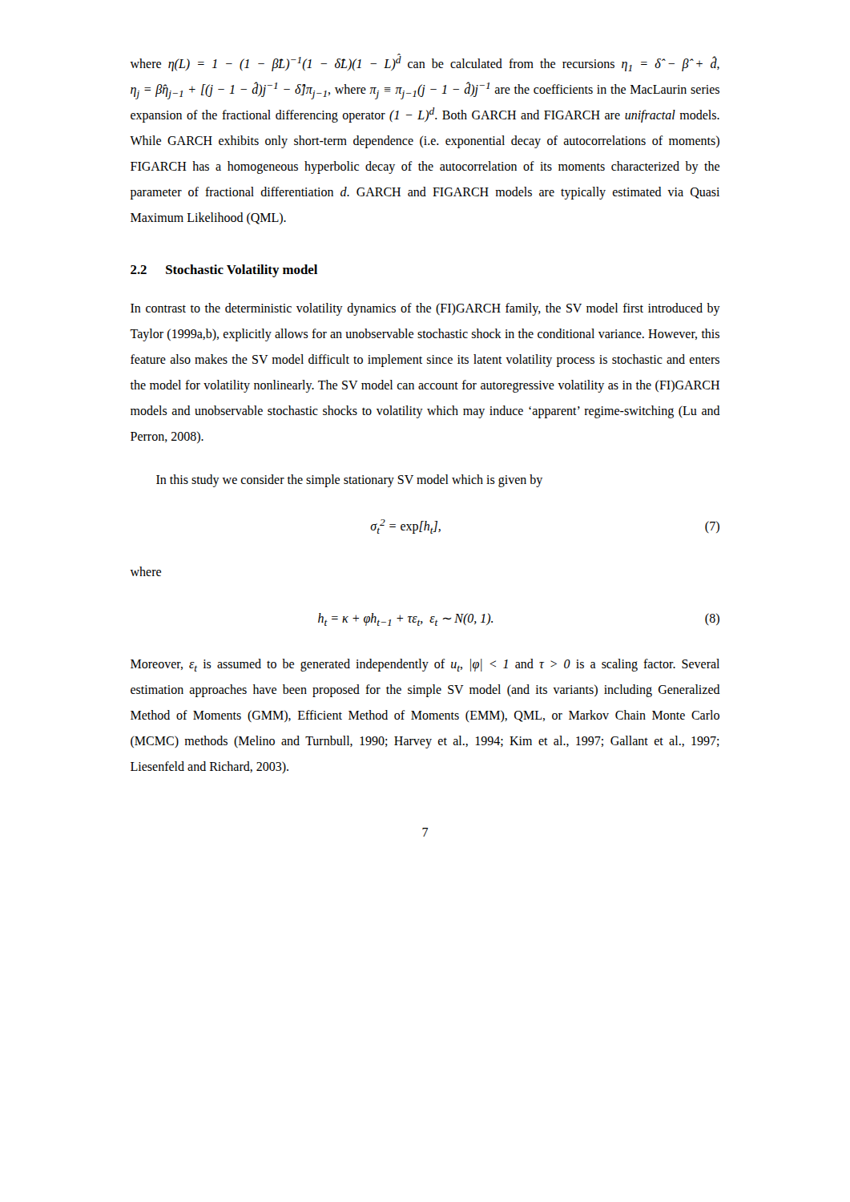where η(L) = 1 − (1 − β̂L)−1(1 − δ̂L)(1 − L)d̂ can be calculated from the recursions η1 = δ̂ − β̂ + d̂, ηj = β̂ηj−1 + [(j − 1 − d̂)j−1 − δ̂]πj−1, where πj ≡ πj−1(j − 1 − d̂)j−1 are the coefficients in the MacLaurin series expansion of the fractional differencing operator (1 − L)d. Both GARCH and FIGARCH are unifractal models. While GARCH exhibits only short-term dependence (i.e. exponential decay of autocorrelations of moments) FIGARCH has a homogeneous hyperbolic decay of the autocorrelation of its moments characterized by the parameter of fractional differentiation d. GARCH and FIGARCH models are typically estimated via Quasi Maximum Likelihood (QML).
2.2 Stochastic Volatility model
In contrast to the deterministic volatility dynamics of the (FI)GARCH family, the SV model first introduced by Taylor (1999a,b), explicitly allows for an unobservable stochastic shock in the conditional variance. However, this feature also makes the SV model difficult to implement since its latent volatility process is stochastic and enters the model for volatility nonlinearly. The SV model can account for autoregressive volatility as in the (FI)GARCH models and unobservable stochastic shocks to volatility which may induce ‘apparent’ regime-switching (Lu and Perron, 2008).
In this study we consider the simple stationary SV model which is given by
σt2 = exp[ht],
(7)
where
ht = κ + φht−1 + τεt, εt ∼ N(0, 1).
(8)
Moreover, εt is assumed to be generated independently of ut, |φ| < 1 and τ > 0 is a scaling factor. Several estimation approaches have been proposed for the simple SV model (and its variants) including Generalized Method of Moments (GMM), Efficient Method of Moments (EMM), QML, or Markov Chain Monte Carlo (MCMC) methods (Melino and Turnbull, 1990; Harvey et al., 1994; Kim et al., 1997; Gallant et al., 1997; Liesenfeld and Richard, 2003).
7